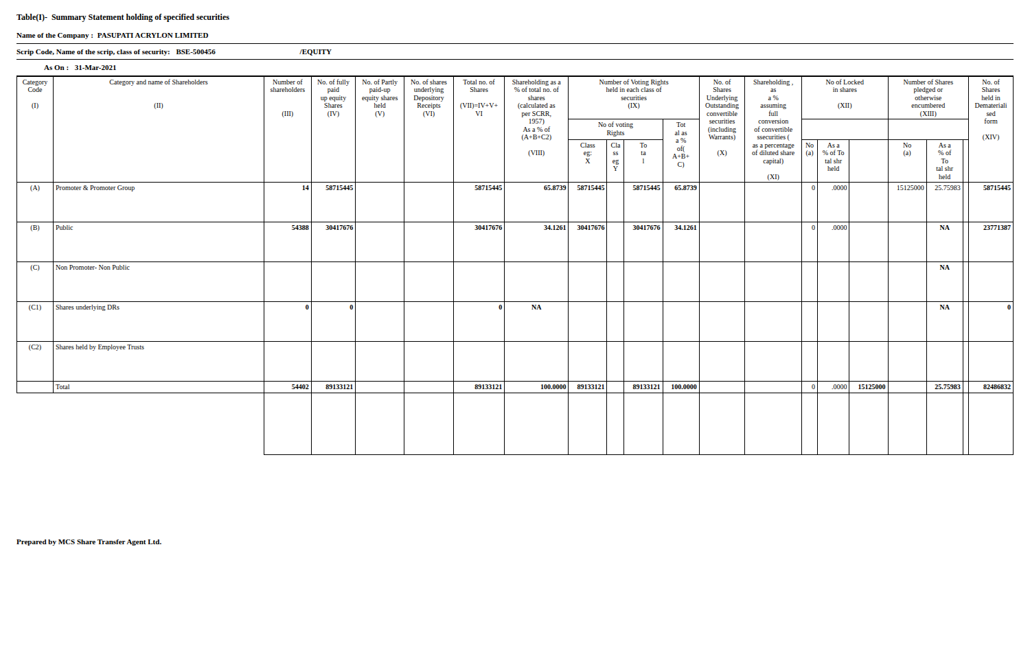Table(I)- Summary Statement holding of specified securities
Name of the Company : PASUPATI ACRYLON LIMITED
Scrip Code, Name of the scrip, class of security: BSE-500456 /EQUITY
As On : 31-Mar-2021
| Category Code (I) | Category and name of Shareholders (II) | Number of shareholders (III) | No. of fully paid up equity Shares (IV) | No. of Partly paid-up equity shares held (V) | No. of shares underlying Depository Receipts (VI) | Total no. of Shares (VII)=IV+V+ VI | Shareholding as a % of total no. of shares (calculated as per SCRR, 1957) As a % of (A+B+C2) (VIII) | Number of Voting Rights held in each class of securities (IX) | No. of Shares Underlying Outstanding convertible securities (including Warrants) (X) | Shareholding , as a % assuming full conversion of convertible ssecurities ( as a percentage of diluted share capital) (XI) | No of Locked in shares (XII) | Number of Shares pledged or otherwise encumbered (XIII) | No. of Shares held in Demateriali sed form (XIV) |
| --- | --- | --- | --- | --- | --- | --- | --- | --- | --- | --- | --- | --- | --- |
| No of voting Rights | Tot al as a % of( A+B+ C) | | |
| Class eg: X | Cla ss eg Y | To ta l | No (a) | As a % of To tal shr held | | No (a) | As a % of To tal shr held | |
| (A) | Promoter & Promoter Group | 14 | 58715445 | | | 58715445 | 65.8739 | 58715445 | | 58715445 | 65.8739 | | | 0 | .0000 | | 15125000 | 25.75983 | | 58715445 |
| (B) | Public | 54388 | 30417676 | | | 30417676 | 34.1261 | 30417676 | | 30417676 | 34.1261 | | | 0 | .0000 | | | NA | | 23771387 |
| (C) | Non Promoter- Non Public | | | | | | | | | | | | | | | | | NA | | |
| (C1) | Shares underlying DRs | 0 | 0 | | | 0 | NA | | | | | | | | | | | NA | | 0 |
| (C2) | Shares held by Employee Trusts | | | | | | | | | | | | | | | | | | | |
| | Total | 54402 | 89133121 | | | 89133121 | 100.0000 | 89133121 | | 89133121 | 100.0000 | | | 0 | .0000 | 15125000 | | 25.75983 | | 82486832 |
Prepared by MCS Share Transfer Agent Ltd.